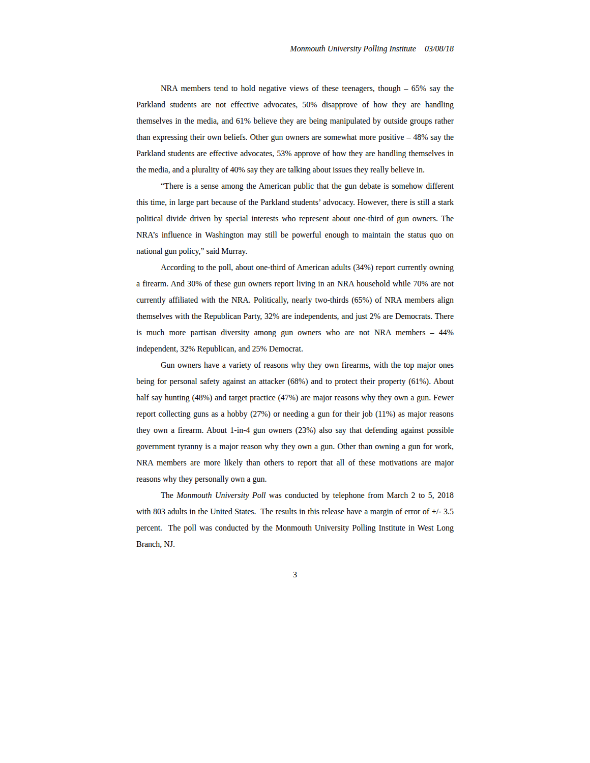Monmouth University Polling Institute03/08/18
NRA members tend to hold negative views of these teenagers, though – 65% say the Parkland students are not effective advocates, 50% disapprove of how they are handling themselves in the media, and 61% believe they are being manipulated by outside groups rather than expressing their own beliefs. Other gun owners are somewhat more positive – 48% say the Parkland students are effective advocates, 53% approve of how they are handling themselves in the media, and a plurality of 40% say they are talking about issues they really believe in.
“There is a sense among the American public that the gun debate is somehow different this time, in large part because of the Parkland students’ advocacy. However, there is still a stark political divide driven by special interests who represent about one-third of gun owners. The NRA’s influence in Washington may still be powerful enough to maintain the status quo on national gun policy,” said Murray.
According to the poll, about one-third of American adults (34%) report currently owning a firearm. And 30% of these gun owners report living in an NRA household while 70% are not currently affiliated with the NRA. Politically, nearly two-thirds (65%) of NRA members align themselves with the Republican Party, 32% are independents, and just 2% are Democrats. There is much more partisan diversity among gun owners who are not NRA members – 44% independent, 32% Republican, and 25% Democrat.
Gun owners have a variety of reasons why they own firearms, with the top major ones being for personal safety against an attacker (68%) and to protect their property (61%). About half say hunting (48%) and target practice (47%) are major reasons why they own a gun. Fewer report collecting guns as a hobby (27%) or needing a gun for their job (11%) as major reasons they own a firearm. About 1-in-4 gun owners (23%) also say that defending against possible government tyranny is a major reason why they own a gun. Other than owning a gun for work, NRA members are more likely than others to report that all of these motivations are major reasons why they personally own a gun.
The Monmouth University Poll was conducted by telephone from March 2 to 5, 2018 with 803 adults in the United States. The results in this release have a margin of error of +/- 3.5 percent. The poll was conducted by the Monmouth University Polling Institute in West Long Branch, NJ.
3